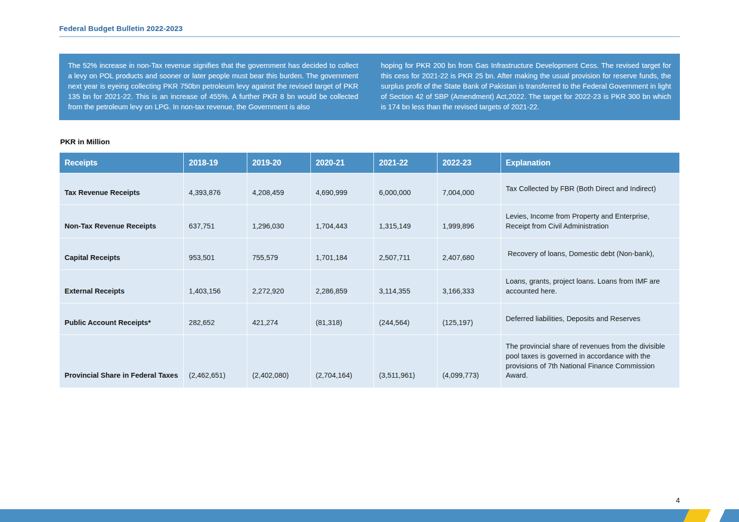Federal Budget Bulletin 2022-2023
The 52% increase in non-Tax revenue signifies that the government has decided to collect a levy on POL products and sooner or later people must bear this burden. The government next year is eyeing collecting PKR 750bn petroleum levy against the revised target of PKR 135 bn for 2021-22. This is an increase of 455%. A further PKR 8 bn would be collected from the petroleum levy on LPG. In non-tax revenue, the Government is also
hoping for PKR 200 bn from Gas Infrastructure Development Cess. The revised target for this cess for 2021-22 is PKR 25 bn. After making the usual provision for reserve funds, the surplus profit of the State Bank of Pakistan is transferred to the Federal Government in light of Section 42 of SBP (Amendment) Act,2022. The target for 2022-23 is PKR 300 bn which is 174 bn less than the revised targets of 2021-22.
PKR in Million
| Receipts | 2018-19 | 2019-20 | 2020-21 | 2021-22 | 2022-23 | Explanation |
| --- | --- | --- | --- | --- | --- | --- |
| Tax Revenue Receipts | 4,393,876 | 4,208,459 | 4,690,999 | 6,000,000 | 7,004,000 | Tax Collected by FBR (Both Direct and Indirect) |
| Non-Tax Revenue Receipts | 637,751 | 1,296,030 | 1,704,443 | 1,315,149 | 1,999,896 | Levies, Income from Property and Enterprise, Receipt from Civil Administration |
| Capital Receipts | 953,501 | 755,579 | 1,701,184 | 2,507,711 | 2,407,680 | Recovery of loans, Domestic debt (Non-bank), |
| External Receipts | 1,403,156 | 2,272,920 | 2,286,859 | 3,114,355 | 3,166,333 | Loans, grants, project loans. Loans from IMF are accounted here. |
| Public Account Receipts* | 282,652 | 421,274 | (81,318) | (244,564) | (125,197) | Deferred liabilities, Deposits and Reserves |
| Provincial Share in Federal Taxes | (2,462,651) | (2,402,080) | (2,704,164) | (3,511,961) | (4,099,773) | The provincial share of revenues from the divisible pool taxes is governed in accordance with the provisions of 7th National Finance Commission Award. |
4